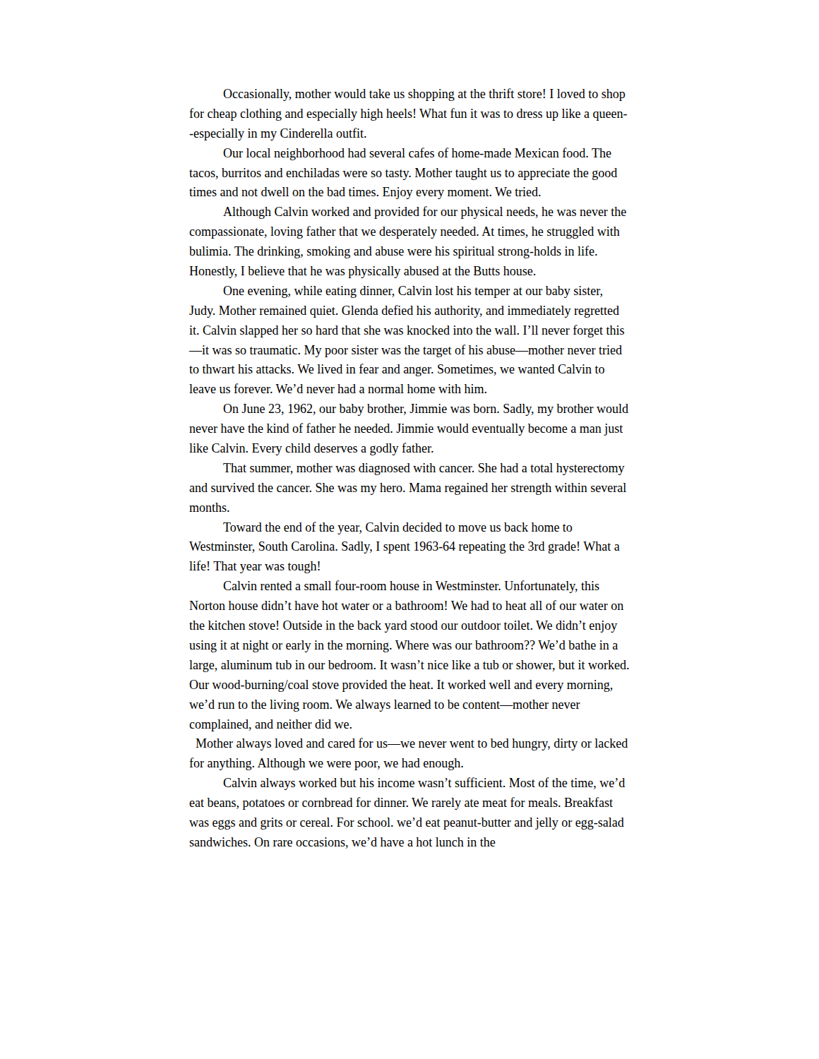Occasionally, mother would take us shopping at the thrift store! I loved to shop for cheap clothing and especially high heels! What fun it was to dress up like a queen--especially in my Cinderella outfit.
Our local neighborhood had several cafes of home-made Mexican food. The tacos, burritos and enchiladas were so tasty. Mother taught us to appreciate the good times and not dwell on the bad times. Enjoy every moment. We tried.
Although Calvin worked and provided for our physical needs, he was never the compassionate, loving father that we desperately needed. At times, he struggled with bulimia. The drinking, smoking and abuse were his spiritual strong-holds in life. Honestly, I believe that he was physically abused at the Butts house.
One evening, while eating dinner, Calvin lost his temper at our baby sister, Judy. Mother remained quiet. Glenda defied his authority, and immediately regretted it. Calvin slapped her so hard that she was knocked into the wall. I’ll never forget this—it was so traumatic. My poor sister was the target of his abuse—mother never tried to thwart his attacks. We lived in fear and anger. Sometimes, we wanted Calvin to leave us forever. We’d never had a normal home with him.
On June 23, 1962, our baby brother, Jimmie was born. Sadly, my brother would never have the kind of father he needed. Jimmie would eventually become a man just like Calvin. Every child deserves a godly father.
That summer, mother was diagnosed with cancer. She had a total hysterectomy and survived the cancer. She was my hero. Mama regained her strength within several months.
Toward the end of the year, Calvin decided to move us back home to Westminster, South Carolina. Sadly, I spent 1963-64 repeating the 3rd grade! What a life! That year was tough!
Calvin rented a small four-room house in Westminster. Unfortunately, this Norton house didn’t have hot water or a bathroom! We had to heat all of our water on the kitchen stove! Outside in the back yard stood our outdoor toilet. We didn’t enjoy using it at night or early in the morning. Where was our bathroom?? We’d bathe in a large, aluminum tub in our bedroom. It wasn’t nice like a tub or shower, but it worked.
Our wood-burning/coal stove provided the heat. It worked well and every morning, we’d run to the living room. We always learned to be content—mother never complained, and neither did we.
Mother always loved and cared for us—we never went to bed hungry, dirty or lacked for anything. Although we were poor, we had enough.
Calvin always worked but his income wasn’t sufficient. Most of the time, we’d eat beans, potatoes or cornbread for dinner. We rarely ate meat for meals. Breakfast was eggs and grits or cereal. For school. we’d eat peanut-butter and jelly or egg-salad sandwiches. On rare occasions, we’d have a hot lunch in the